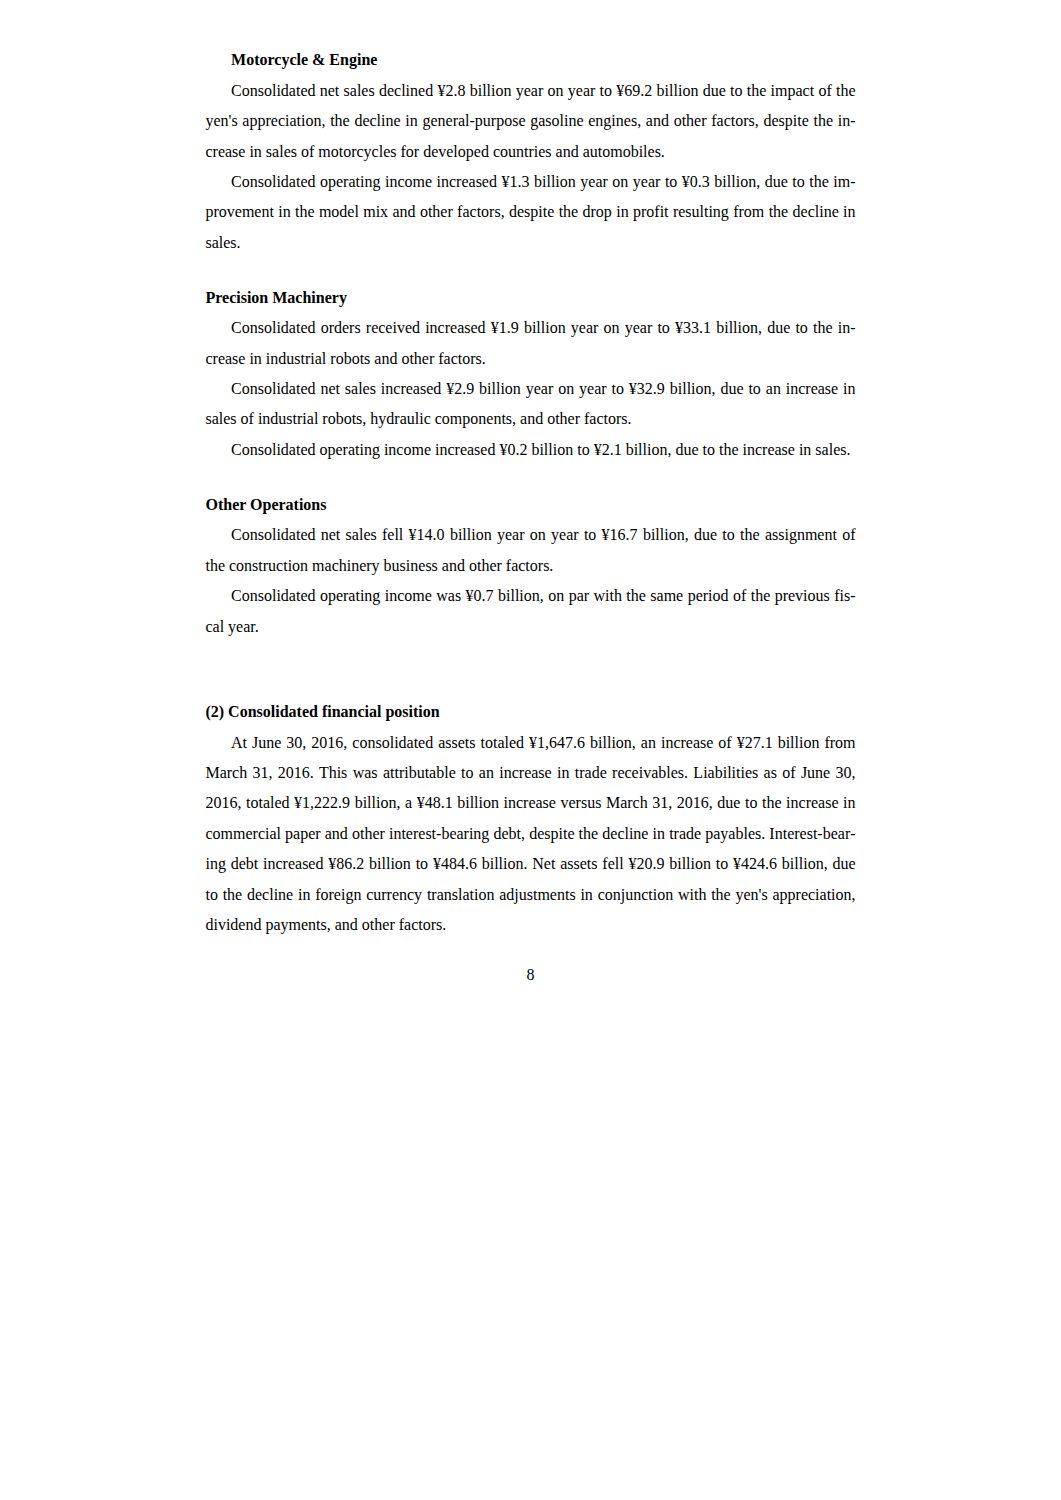Motorcycle & Engine
Consolidated net sales declined ¥2.8 billion year on year to ¥69.2 billion due to the impact of the yen's appreciation, the decline in general-purpose gasoline engines, and other factors, despite the increase in sales of motorcycles for developed countries and automobiles.
Consolidated operating income increased ¥1.3 billion year on year to ¥0.3 billion, due to the improvement in the model mix and other factors, despite the drop in profit resulting from the decline in sales.
Precision Machinery
Consolidated orders received increased ¥1.9 billion year on year to ¥33.1 billion, due to the increase in industrial robots and other factors.
Consolidated net sales increased ¥2.9 billion year on year to ¥32.9 billion, due to an increase in sales of industrial robots, hydraulic components, and other factors.
Consolidated operating income increased ¥0.2 billion to ¥2.1 billion, due to the increase in sales.
Other Operations
Consolidated net sales fell ¥14.0 billion year on year to ¥16.7 billion, due to the assignment of the construction machinery business and other factors.
Consolidated operating income was ¥0.7 billion, on par with the same period of the previous fiscal year.
(2) Consolidated financial position
At June 30, 2016, consolidated assets totaled ¥1,647.6 billion, an increase of ¥27.1 billion from March 31, 2016. This was attributable to an increase in trade receivables. Liabilities as of June 30, 2016, totaled ¥1,222.9 billion, a ¥48.1 billion increase versus March 31, 2016, due to the increase in commercial paper and other interest-bearing debt, despite the decline in trade payables. Interest-bearing debt increased ¥86.2 billion to ¥484.6 billion. Net assets fell ¥20.9 billion to ¥424.6 billion, due to the decline in foreign currency translation adjustments in conjunction with the yen's appreciation, dividend payments, and other factors.
8